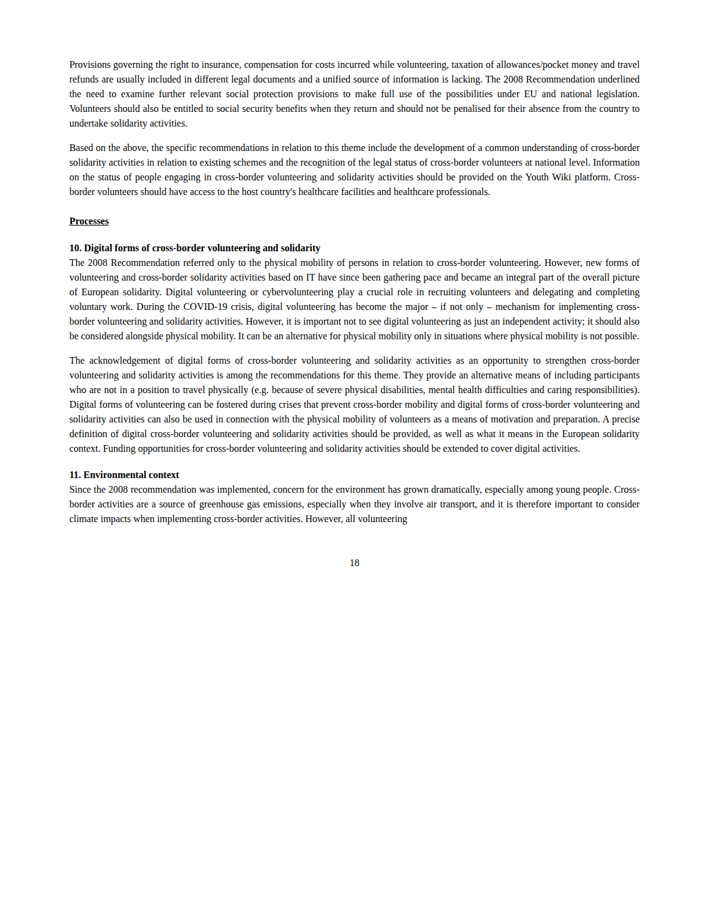Provisions governing the right to insurance, compensation for costs incurred while volunteering, taxation of allowances/pocket money and travel refunds are usually included in different legal documents and a unified source of information is lacking. The 2008 Recommendation underlined the need to examine further relevant social protection provisions to make full use of the possibilities under EU and national legislation. Volunteers should also be entitled to social security benefits when they return and should not be penalised for their absence from the country to undertake solidarity activities.
Based on the above, the specific recommendations in relation to this theme include the development of a common understanding of cross-border solidarity activities in relation to existing schemes and the recognition of the legal status of cross-border volunteers at national level. Information on the status of people engaging in cross-border volunteering and solidarity activities should be provided on the Youth Wiki platform. Cross-border volunteers should have access to the host country's healthcare facilities and healthcare professionals.
Processes
10. Digital forms of cross-border volunteering and solidarity
The 2008 Recommendation referred only to the physical mobility of persons in relation to cross-border volunteering. However, new forms of volunteering and cross-border solidarity activities based on IT have since been gathering pace and became an integral part of the overall picture of European solidarity. Digital volunteering or cybervolunteering play a crucial role in recruiting volunteers and delegating and completing voluntary work. During the COVID-19 crisis, digital volunteering has become the major – if not only – mechanism for implementing cross-border volunteering and solidarity activities. However, it is important not to see digital volunteering as just an independent activity; it should also be considered alongside physical mobility. It can be an alternative for physical mobility only in situations where physical mobility is not possible.
The acknowledgement of digital forms of cross-border volunteering and solidarity activities as an opportunity to strengthen cross-border volunteering and solidarity activities is among the recommendations for this theme. They provide an alternative means of including participants who are not in a position to travel physically (e.g. because of severe physical disabilities, mental health difficulties and caring responsibilities). Digital forms of volunteering can be fostered during crises that prevent cross-border mobility and digital forms of cross-border volunteering and solidarity activities can also be used in connection with the physical mobility of volunteers as a means of motivation and preparation. A precise definition of digital cross-border volunteering and solidarity activities should be provided, as well as what it means in the European solidarity context. Funding opportunities for cross-border volunteering and solidarity activities should be extended to cover digital activities.
11. Environmental context
Since the 2008 recommendation was implemented, concern for the environment has grown dramatically, especially among young people. Cross-border activities are a source of greenhouse gas emissions, especially when they involve air transport, and it is therefore important to consider climate impacts when implementing cross-border activities. However, all volunteering
18